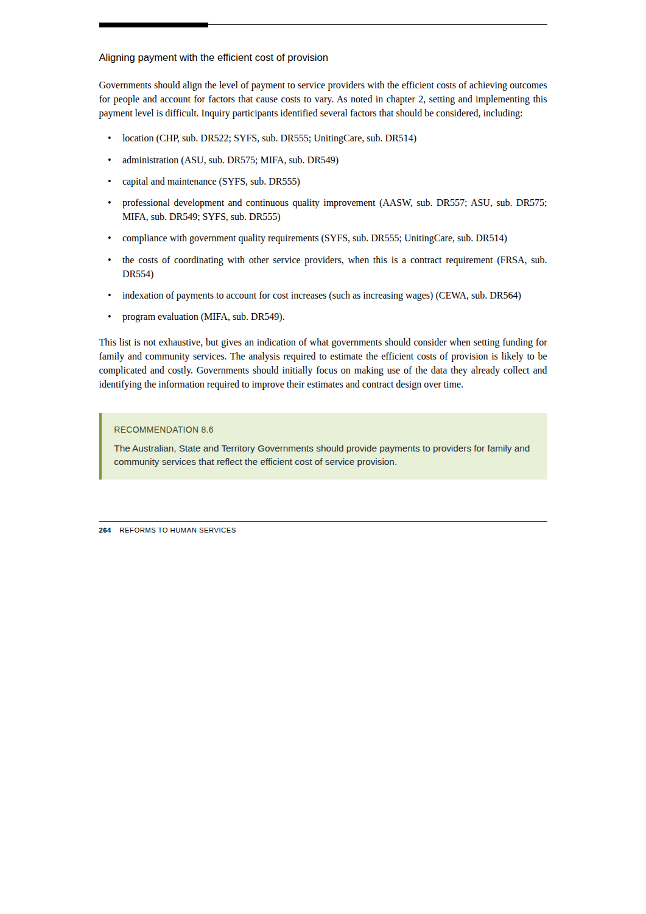Aligning payment with the efficient cost of provision
Governments should align the level of payment to service providers with the efficient costs of achieving outcomes for people and account for factors that cause costs to vary. As noted in chapter 2, setting and implementing this payment level is difficult. Inquiry participants identified several factors that should be considered, including:
location (CHP, sub. DR522; SYFS, sub. DR555; UnitingCare, sub. DR514)
administration (ASU, sub. DR575; MIFA, sub. DR549)
capital and maintenance (SYFS, sub. DR555)
professional development and continuous quality improvement (AASW, sub. DR557; ASU, sub. DR575; MIFA, sub. DR549; SYFS, sub. DR555)
compliance with government quality requirements (SYFS, sub. DR555; UnitingCare, sub. DR514)
the costs of coordinating with other service providers, when this is a contract requirement (FRSA, sub. DR554)
indexation of payments to account for cost increases (such as increasing wages) (CEWA, sub. DR564)
program evaluation (MIFA, sub. DR549).
This list is not exhaustive, but gives an indication of what governments should consider when setting funding for family and community services. The analysis required to estimate the efficient costs of provision is likely to be complicated and costly. Governments should initially focus on making use of the data they already collect and identifying the information required to improve their estimates and contract design over time.
RECOMMENDATION 8.6
The Australian, State and Territory Governments should provide payments to providers for family and community services that reflect the efficient cost of service provision.
264 REFORMS TO HUMAN SERVICES